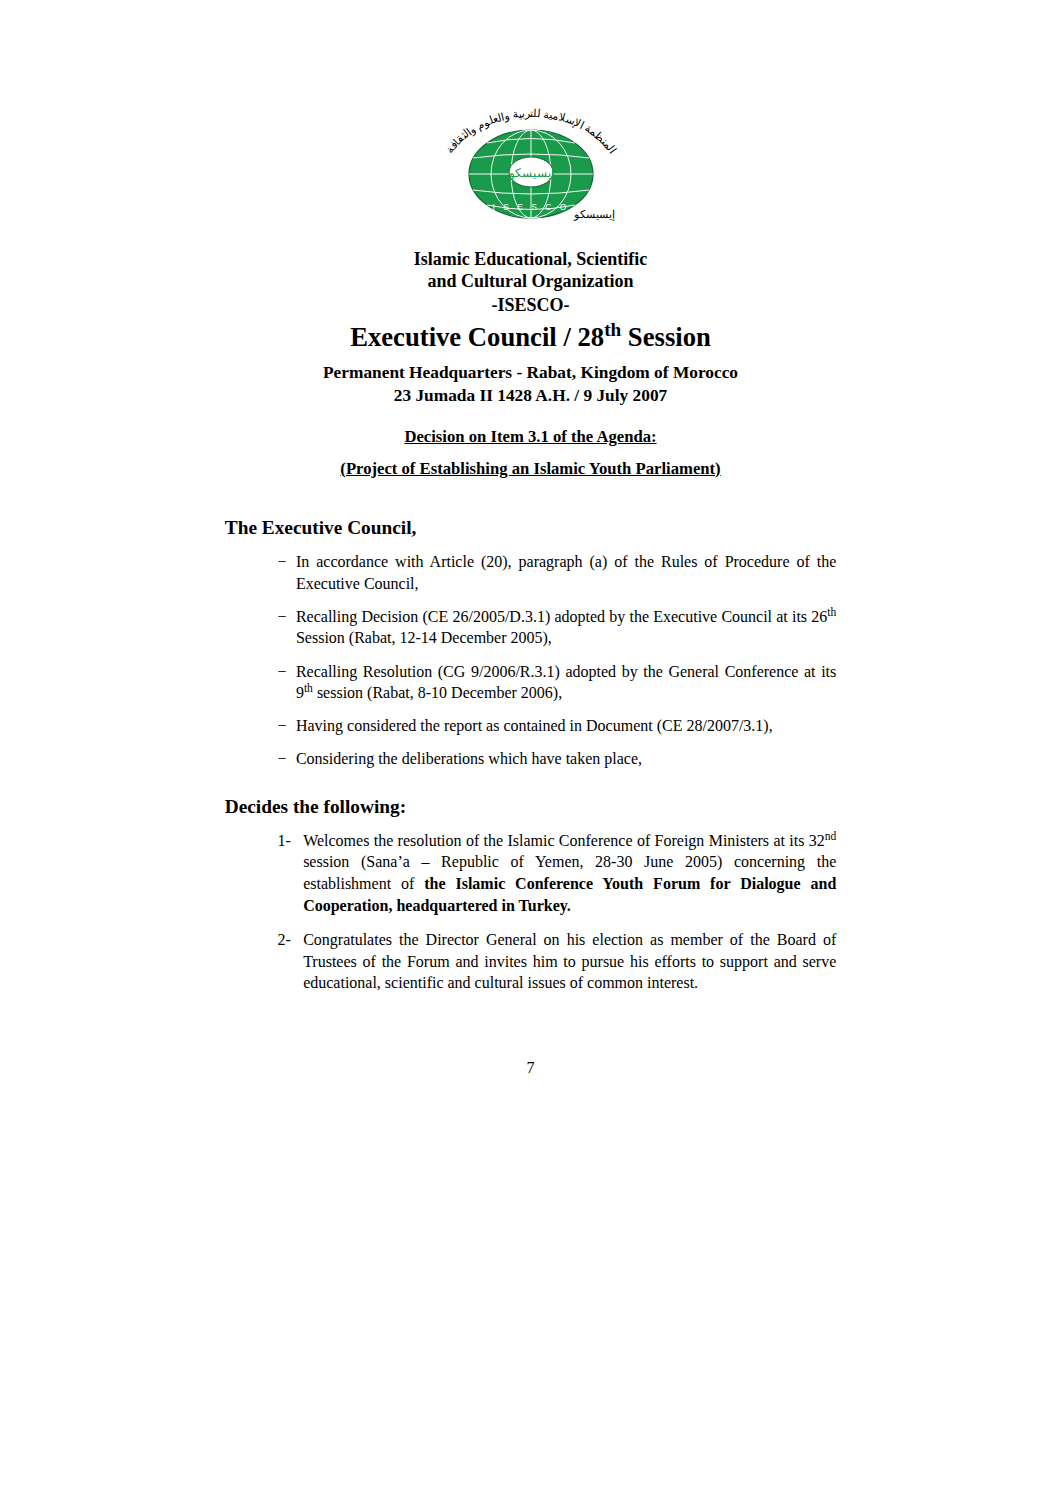المنظمة الإسلامية للتربية والعلوم والثقافة إيسيسكو I S E S C O إيسيسكو
Islamic Educational, Scientific
and Cultural Organization -ISESCO-
Executive Council / 28th Session
Permanent Headquarters - Rabat, Kingdom of Morocco
23 Jumada II 1428 A.H. / 9 July 2007
Decision on Item 3.1 of the Agenda:
(Project of Establishing an Islamic Youth Parliament)
The Executive Council,
In accordance with Article (20), paragraph (a) of the Rules of Procedure of the Executive Council,
Recalling Decision (CE 26/2005/D.3.1) adopted by the Executive Council at its 26th Session (Rabat, 12-14 December 2005),
Recalling Resolution (CG 9/2006/R.3.1) adopted by the General Conference at its 9th session (Rabat, 8-10 December 2006),
Having considered the report as contained in Document (CE 28/2007/3.1),
Considering the deliberations which have taken place,
Decides the following:
Welcomes the resolution of the Islamic Conference of Foreign Ministers at its 32nd session (Sana’a – Republic of Yemen, 28-30 June 2005) concerning the establishment of the Islamic Conference Youth Forum for Dialogue and Cooperation, headquartered in Turkey.
Congratulates the Director General on his election as member of the Board of Trustees of the Forum and invites him to pursue his efforts to support and serve educational, scientific and cultural issues of common interest.
7